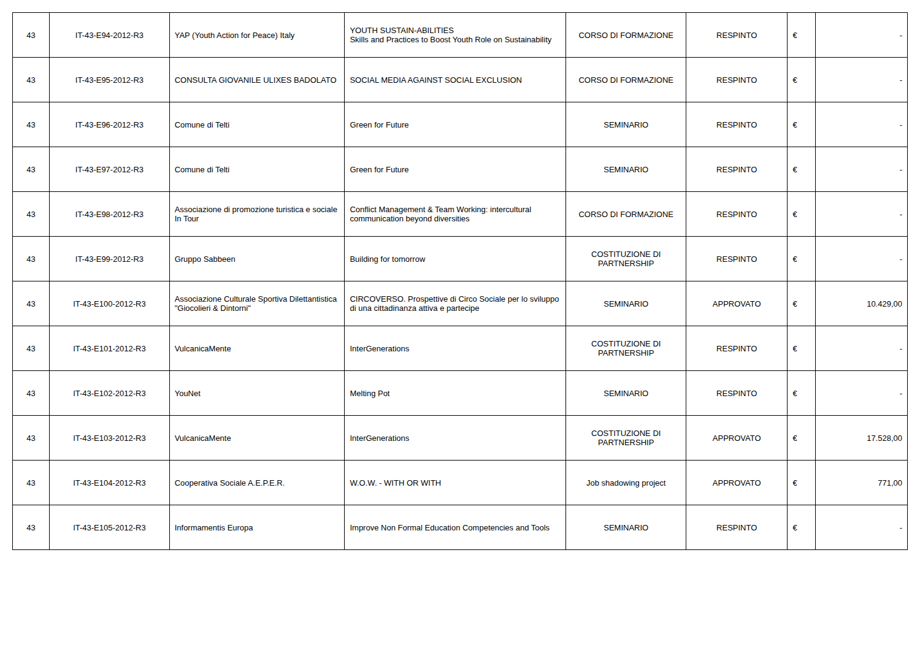| 43 | IT-43-E94-2012-R3 | YAP (Youth Action for Peace) Italy | YOUTH SUSTAIN-ABILITIES Skills and Practices to Boost Youth Role on Sustainability | CORSO DI FORMAZIONE | RESPINTO | € | - |
| 43 | IT-43-E95-2012-R3 | CONSULTA GIOVANILE ULIXES BADOLATO | SOCIAL MEDIA AGAINST SOCIAL EXCLUSION | CORSO DI FORMAZIONE | RESPINTO | € | - |
| 43 | IT-43-E96-2012-R3 | Comune di Telti | Green for Future | SEMINARIO | RESPINTO | € | - |
| 43 | IT-43-E97-2012-R3 | Comune di Telti | Green for Future | SEMINARIO | RESPINTO | € | - |
| 43 | IT-43-E98-2012-R3 | Associazione di promozione turistica e sociale In Tour | Conflict Management & Team Working: intercultural communication beyond diversities | CORSO DI FORMAZIONE | RESPINTO | € | - |
| 43 | IT-43-E99-2012-R3 | Gruppo Sabbeen | Building for tomorrow | COSTITUZIONE DI PARTNERSHIP | RESPINTO | € | - |
| 43 | IT-43-E100-2012-R3 | Associazione Culturale Sportiva Dilettantistica "Giocolieri & Dintorni" | CIRCOVERSO. Prospettive di Circo Sociale per lo sviluppo di una cittadinanza attiva e partecipe | SEMINARIO | APPROVATO | € | 10.429,00 |
| 43 | IT-43-E101-2012-R3 | VulcanicaMente | InterGenerations | COSTITUZIONE DI PARTNERSHIP | RESPINTO | € | - |
| 43 | IT-43-E102-2012-R3 | YouNet | Melting Pot | SEMINARIO | RESPINTO | € | - |
| 43 | IT-43-E103-2012-R3 | VulcanicaMente | InterGenerations | COSTITUZIONE DI PARTNERSHIP | APPROVATO | € | 17.528,00 |
| 43 | IT-43-E104-2012-R3 | Cooperativa Sociale A.E.P.E.R. | W.O.W. - WITH OR WITH | Job shadowing project | APPROVATO | € | 771,00 |
| 43 | IT-43-E105-2012-R3 | Informamentis Europa | Improve Non Formal Education Competencies and Tools | SEMINARIO | RESPINTO | € | - |